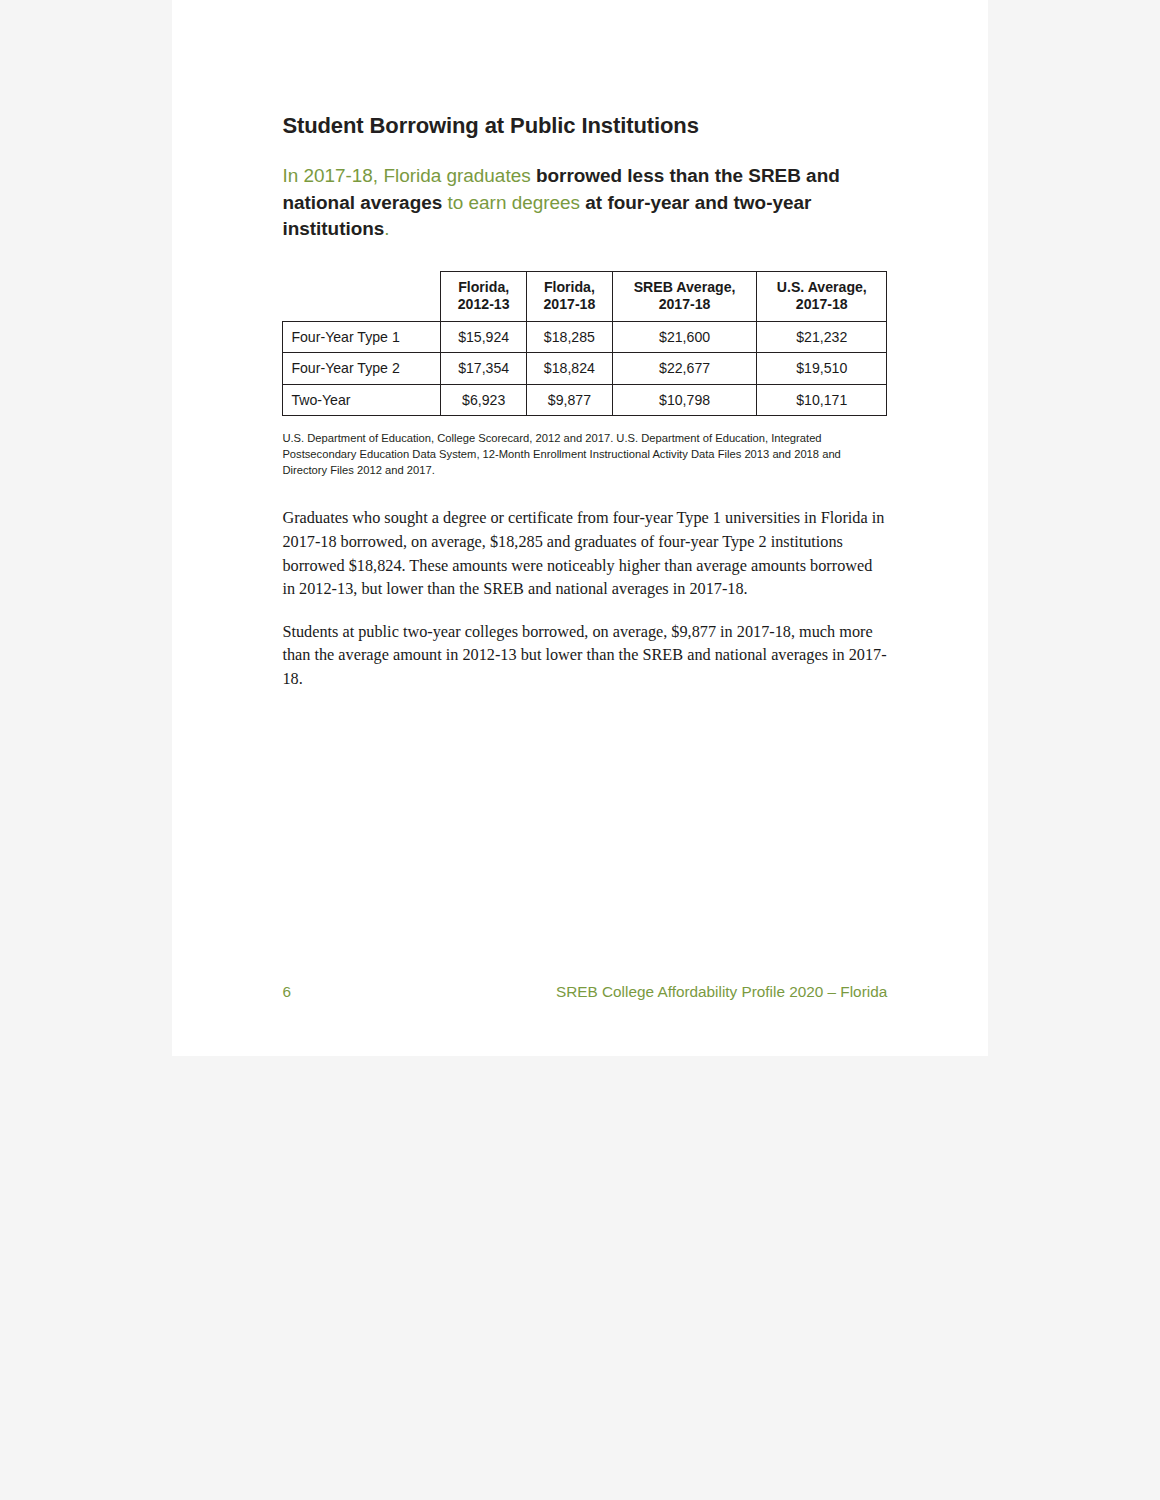Student Borrowing at Public Institutions
In 2017-18, Florida graduates borrowed less than the SREB and national averages to earn degrees at four-year and two-year institutions.
| | Florida, 2012-13 | Florida, 2017-18 | SREB Average, 2017-18 | U.S. Average, 2017-18 |
| --- | --- | --- | --- | --- |
| Four-Year Type 1 | $15,924 | $18,285 | $21,600 | $21,232 |
| Four-Year Type 2 | $17,354 | $18,824 | $22,677 | $19,510 |
| Two-Year | $6,923 | $9,877 | $10,798 | $10,171 |
U.S. Department of Education, College Scorecard, 2012 and 2017. U.S. Department of Education, Integrated Postsecondary Education Data System, 12-Month Enrollment Instructional Activity Data Files 2013 and 2018 and Directory Files 2012 and 2017.
Graduates who sought a degree or certificate from four-year Type 1 universities in Florida in 2017-18 borrowed, on average, $18,285 and graduates of four-year Type 2 institutions borrowed $18,824. These amounts were noticeably higher than average amounts borrowed in 2012-13, but lower than the SREB and national averages in 2017-18.
Students at public two-year colleges borrowed, on average, $9,877 in 2017-18, much more than the average amount in 2012-13 but lower than the SREB and national averages in 2017-18.
6 SREB College Affordability Profile 2020 – Florida